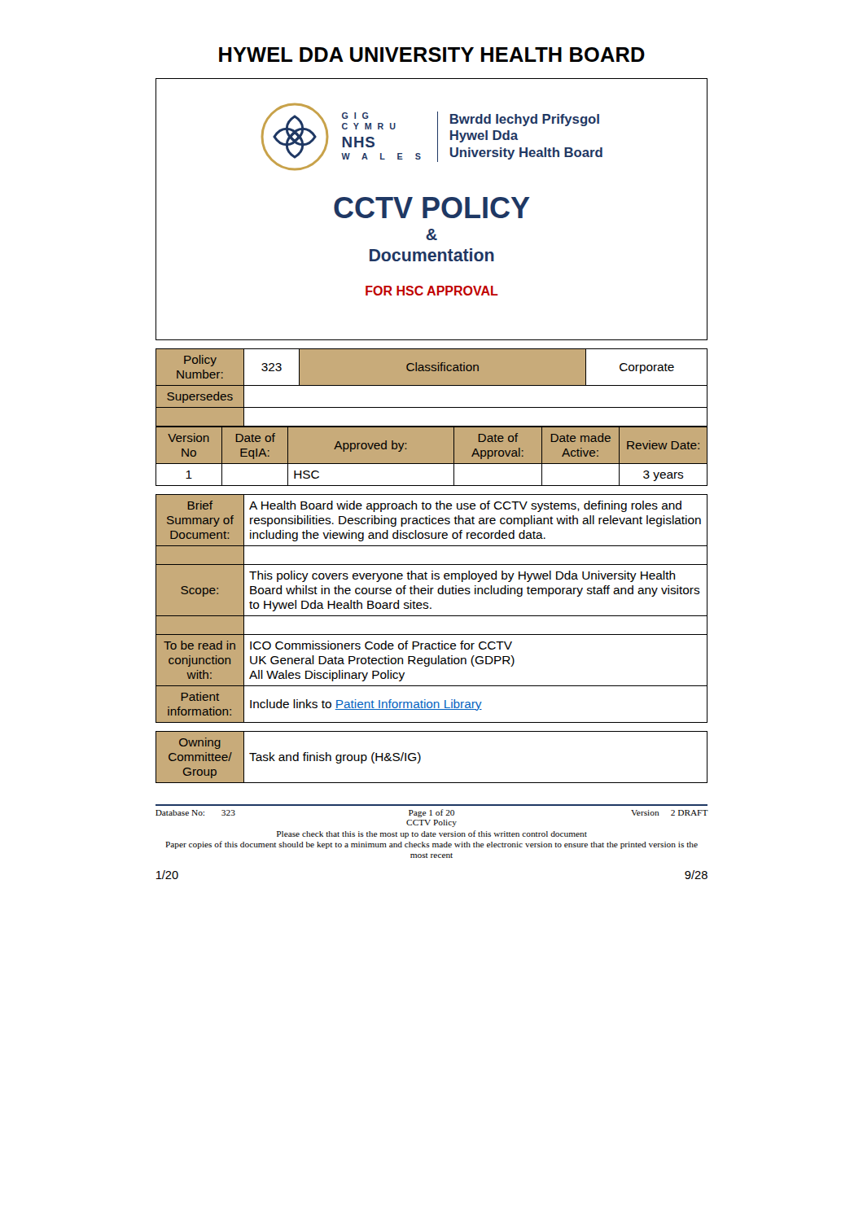HYWEL DDA UNIVERSITY HEALTH BOARD
G I G
C Y M R U
NHS
W A L E S
Bwrdd Iechyd Prifysgol
Hywel Dda
University Health Board
CCTV POLICY
&
Documentation
FOR HSC APPROVAL
| Policy Number: | 323 | Classification | Corporate |
| Supersedes | |
| Version No | Date of EqIA: | Approved by: | Date of Approval: | Date made Active: | Review Date: |
| 1 | | HSC | | | 3 years |
| Brief Summary of Document: | A Health Board wide approach to the use of CCTV systems, defining roles and responsibilities. Describing practices that are compliant with all relevant legislation including the viewing and disclosure of recorded data. |
| Scope: | This policy covers everyone that is employed by Hywel Dda University Health Board whilst in the course of their duties including temporary staff and any visitors to Hywel Dda Health Board sites. |
| To be read in conjunction with: | ICO Commissioners Code of Practice for CCTV UK General Data Protection Regulation (GDPR) All Wales Disciplinary Policy |
| Patient information: | Include links to Patient Information Library |
| Owning Committee/ Group | Task and finish group (H&S/IG) |
Database No: 323
Page 1 of 20
CCTV Policy
Version 2 DRAFT
Please check that this is the most up to date version of this written control document
Paper copies of this document should be kept to a minimum and checks made with the electronic version to ensure that the printed version is the most recent
1/20
9/28